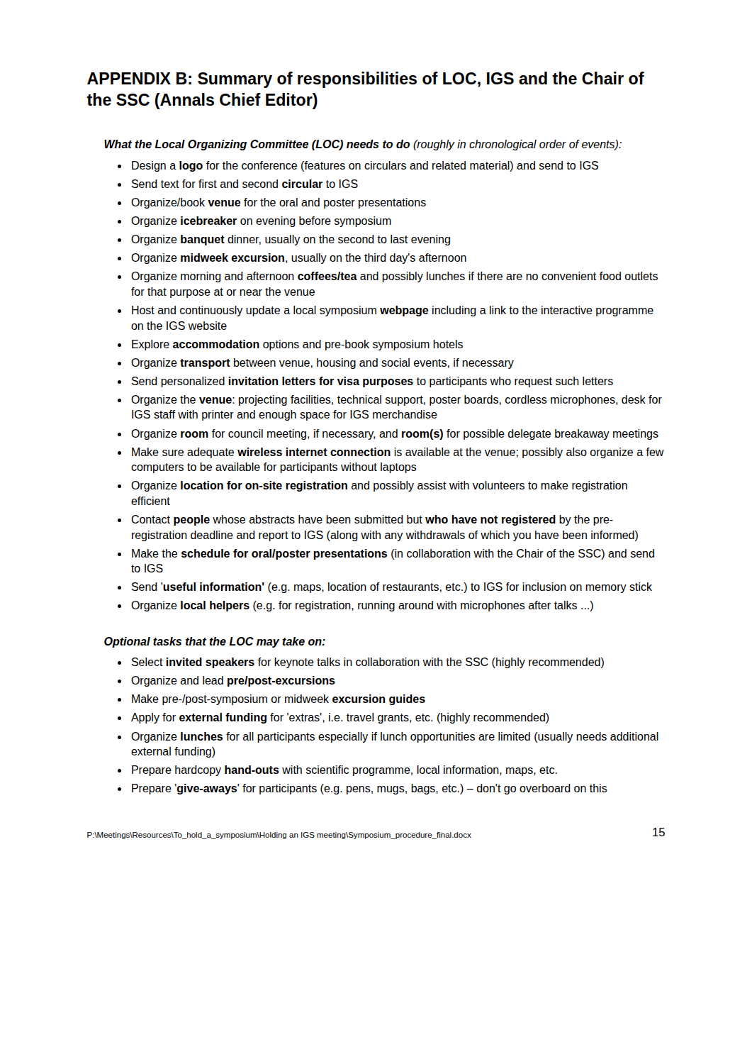APPENDIX B: Summary of responsibilities of LOC, IGS and the Chair of the SSC (Annals Chief Editor)
What the Local Organizing Committee (LOC) needs to do (roughly in chronological order of events):
Design a logo for the conference (features on circulars and related material) and send to IGS
Send text for first and second circular to IGS
Organize/book venue for the oral and poster presentations
Organize icebreaker on evening before symposium
Organize banquet dinner, usually on the second to last evening
Organize midweek excursion, usually on the third day's afternoon
Organize morning and afternoon coffees/tea and possibly lunches if there are no convenient food outlets for that purpose at or near the venue
Host and continuously update a local symposium webpage including a link to the interactive programme on the IGS website
Explore accommodation options and pre-book symposium hotels
Organize transport between venue, housing and social events, if necessary
Send personalized invitation letters for visa purposes to participants who request such letters
Organize the venue: projecting facilities, technical support, poster boards, cordless microphones, desk for IGS staff with printer and enough space for IGS merchandise
Organize room for council meeting, if necessary, and room(s) for possible delegate breakaway meetings
Make sure adequate wireless internet connection is available at the venue; possibly also organize a few computers to be available for participants without laptops
Organize location for on-site registration and possibly assist with volunteers to make registration efficient
Contact people whose abstracts have been submitted but who have not registered by the pre-registration deadline and report to IGS (along with any withdrawals of which you have been informed)
Make the schedule for oral/poster presentations (in collaboration with the Chair of the SSC) and send to IGS
Send 'useful information' (e.g. maps, location of restaurants, etc.) to IGS for inclusion on memory stick
Organize local helpers (e.g. for registration, running around with microphones after talks ...)
Optional tasks that the LOC may take on:
Select invited speakers for keynote talks in collaboration with the SSC (highly recommended)
Organize and lead pre/post-excursions
Make pre-/post-symposium or midweek excursion guides
Apply for external funding for 'extras', i.e. travel grants, etc. (highly recommended)
Organize lunches for all participants especially if lunch opportunities are limited (usually needs additional external funding)
Prepare hardcopy hand-outs with scientific programme, local information, maps, etc.
Prepare 'give-aways' for participants (e.g. pens, mugs, bags, etc.) – don't go overboard on this
P:\Meetings\Resources\To_hold_a_symposium\Holding an IGS meeting\Symposium_procedure_final.docx 15